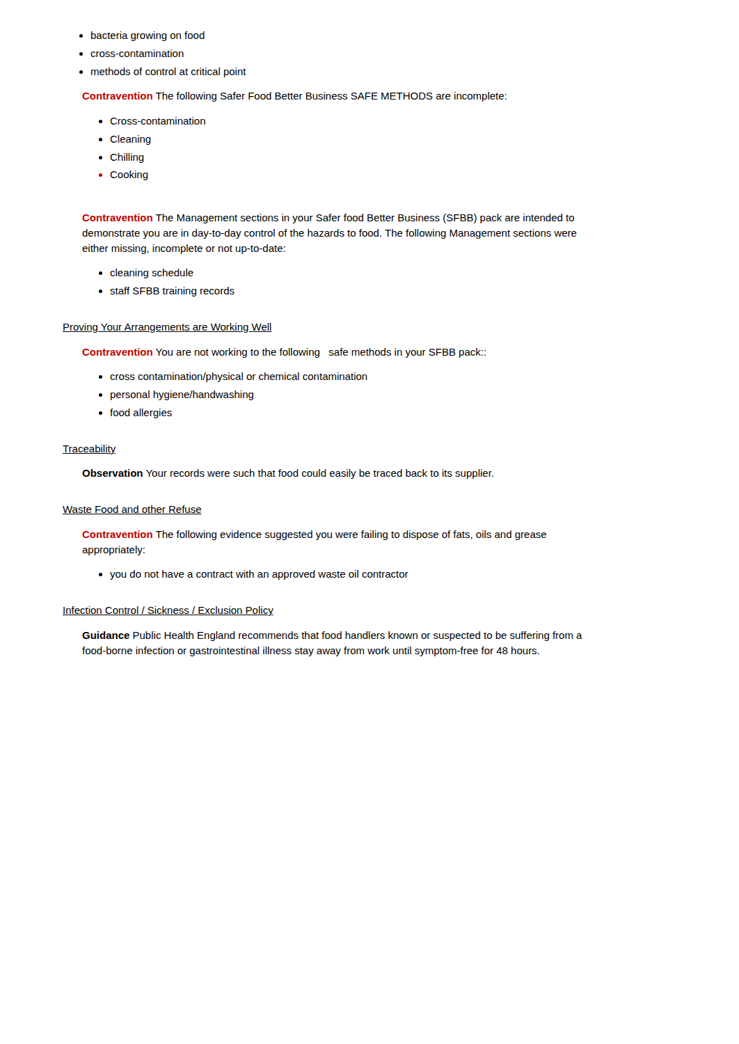bacteria growing on food
cross-contamination
methods of control at critical point
Contravention The following Safer Food Better Business SAFE METHODS are incomplete:
Cross-contamination
Cleaning
Chilling
Cooking
Contravention The Management sections in your Safer food Better Business (SFBB) pack are intended to demonstrate you are in day-to-day control of the hazards to food. The following Management sections were either missing, incomplete or not up-to-date:
cleaning schedule
staff SFBB training records
Proving Your Arrangements are Working Well
Contravention You are not working to the following safe methods in your SFBB pack::
cross contamination/physical or chemical contamination
personal hygiene/handwashing
food allergies
Traceability
Observation Your records were such that food could easily be traced back to its supplier.
Waste Food and other Refuse
Contravention The following evidence suggested you were failing to dispose of fats, oils and grease appropriately:
you do not have a contract with an approved waste oil contractor
Infection Control / Sickness / Exclusion Policy
Guidance Public Health England recommends that food handlers known or suspected to be suffering from a food-borne infection or gastrointestinal illness stay away from work until symptom-free for 48 hours.